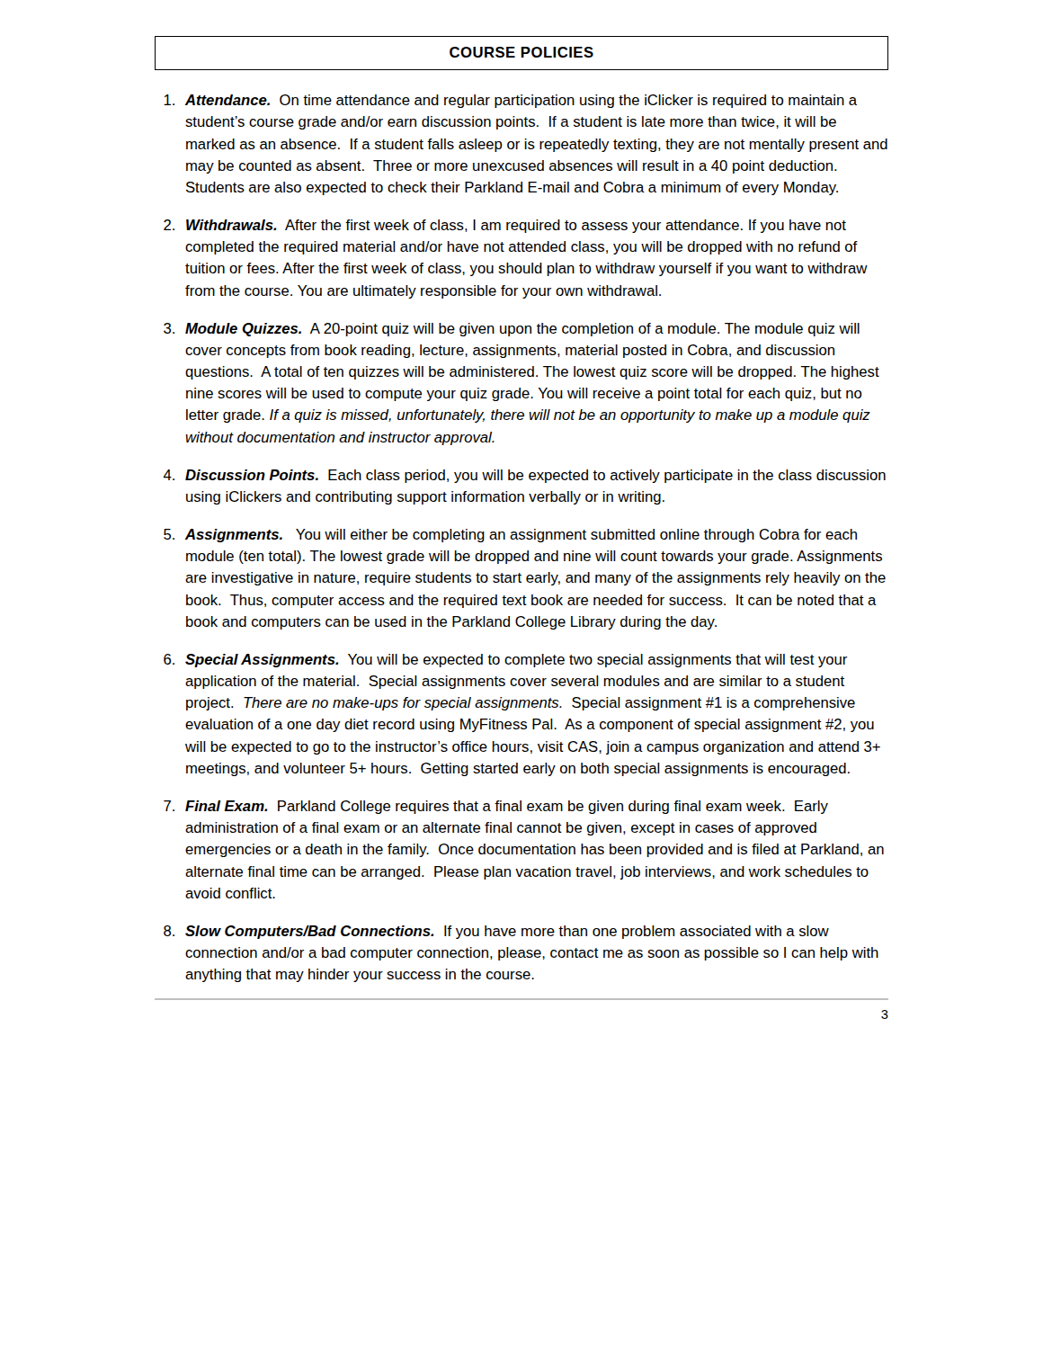COURSE POLICIES
Attendance. On time attendance and regular participation using the iClicker is required to maintain a student’s course grade and/or earn discussion points. If a student is late more than twice, it will be marked as an absence. If a student falls asleep or is repeatedly texting, they are not mentally present and may be counted as absent. Three or more unexcused absences will result in a 40 point deduction. Students are also expected to check their Parkland E-mail and Cobra a minimum of every Monday.
Withdrawals. After the first week of class, I am required to assess your attendance. If you have not completed the required material and/or have not attended class, you will be dropped with no refund of tuition or fees. After the first week of class, you should plan to withdraw yourself if you want to withdraw from the course. You are ultimately responsible for your own withdrawal.
Module Quizzes. A 20-point quiz will be given upon the completion of a module. The module quiz will cover concepts from book reading, lecture, assignments, material posted in Cobra, and discussion questions. A total of ten quizzes will be administered. The lowest quiz score will be dropped. The highest nine scores will be used to compute your quiz grade. You will receive a point total for each quiz, but no letter grade. If a quiz is missed, unfortunately, there will not be an opportunity to make up a module quiz without documentation and instructor approval.
Discussion Points. Each class period, you will be expected to actively participate in the class discussion using iClickers and contributing support information verbally or in writing.
Assignments. You will either be completing an assignment submitted online through Cobra for each module (ten total). The lowest grade will be dropped and nine will count towards your grade. Assignments are investigative in nature, require students to start early, and many of the assignments rely heavily on the book. Thus, computer access and the required text book are needed for success. It can be noted that a book and computers can be used in the Parkland College Library during the day.
Special Assignments. You will be expected to complete two special assignments that will test your application of the material. Special assignments cover several modules and are similar to a student project. There are no make-ups for special assignments. Special assignment #1 is a comprehensive evaluation of a one day diet record using MyFitness Pal. As a component of special assignment #2, you will be expected to go to the instructor’s office hours, visit CAS, join a campus organization and attend 3+ meetings, and volunteer 5+ hours. Getting started early on both special assignments is encouraged.
Final Exam. Parkland College requires that a final exam be given during final exam week. Early administration of a final exam or an alternate final cannot be given, except in cases of approved emergencies or a death in the family. Once documentation has been provided and is filed at Parkland, an alternate final time can be arranged. Please plan vacation travel, job interviews, and work schedules to avoid conflict.
Slow Computers/Bad Connections. If you have more than one problem associated with a slow connection and/or a bad computer connection, please, contact me as soon as possible so I can help with anything that may hinder your success in the course.
3